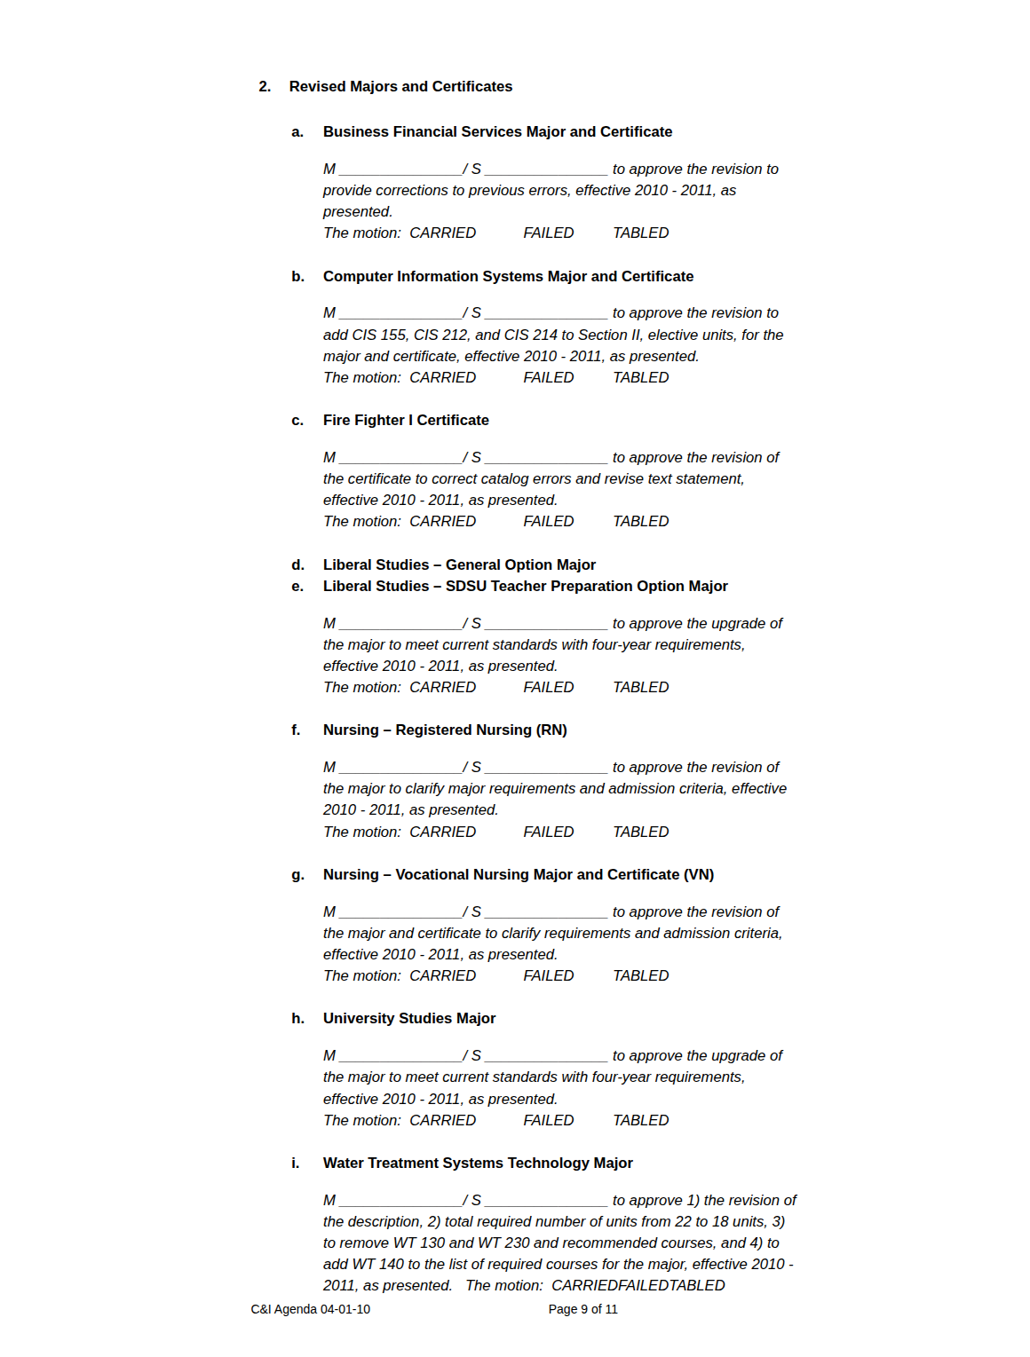2.
Revised Majors and Certificates
a.
Business Financial Services Major and Certificate
M _______________/ S _______________ to approve the revision to provide corrections to previous errors, effective 2010 - 2011, as presented.
The motion: CARRIED FAILED TABLED
b.
Computer Information Systems Major and Certificate
M _______________/ S _______________ to approve the revision to add CIS 155, CIS 212, and CIS 214 to Section II, elective units, for the major and certificate, effective 2010 - 2011, as presented.
The motion: CARRIED FAILED TABLED
c.
Fire Fighter I Certificate
M _______________/ S _______________ to approve the revision of the certificate to correct catalog errors and revise text statement, effective 2010 - 2011, as presented.
The motion: CARRIED FAILED TABLED
d.
Liberal Studies – General Option Major
e. Liberal Studies – SDSU Teacher Preparation Option Major
M _______________/ S _______________ to approve the upgrade of the major to meet current standards with four-year requirements, effective 2010 - 2011, as presented.
The motion: CARRIED FAILED TABLED
f.
Nursing – Registered Nursing (RN)
M _______________/ S _______________ to approve the revision of the major to clarify major requirements and admission criteria, effective 2010 - 2011, as presented.
The motion: CARRIED FAILED TABLED
g.
Nursing – Vocational Nursing Major and Certificate (VN)
M _______________/ S _______________ to approve the revision of the major and certificate to clarify requirements and admission criteria, effective 2010 - 2011, as presented.
The motion: CARRIED FAILED TABLED
h.
University Studies Major
M _______________/ S _______________ to approve the upgrade of the major to meet current standards with four-year requirements, effective 2010 - 2011, as presented.
The motion: CARRIED FAILED TABLED
i.
Water Treatment Systems Technology Major
M _______________/ S _______________ to approve 1) the revision of the description, 2) total required number of units from 22 to 18 units, 3) to remove WT 130 and WT 230 and recommended courses, and 4) to add WT 140 to the list of required courses for the major, effective 2010 - 2011, as presented. The motion: CARRIED FAILED TABLED
C&I Agenda 04-01-10
Page 9 of 11